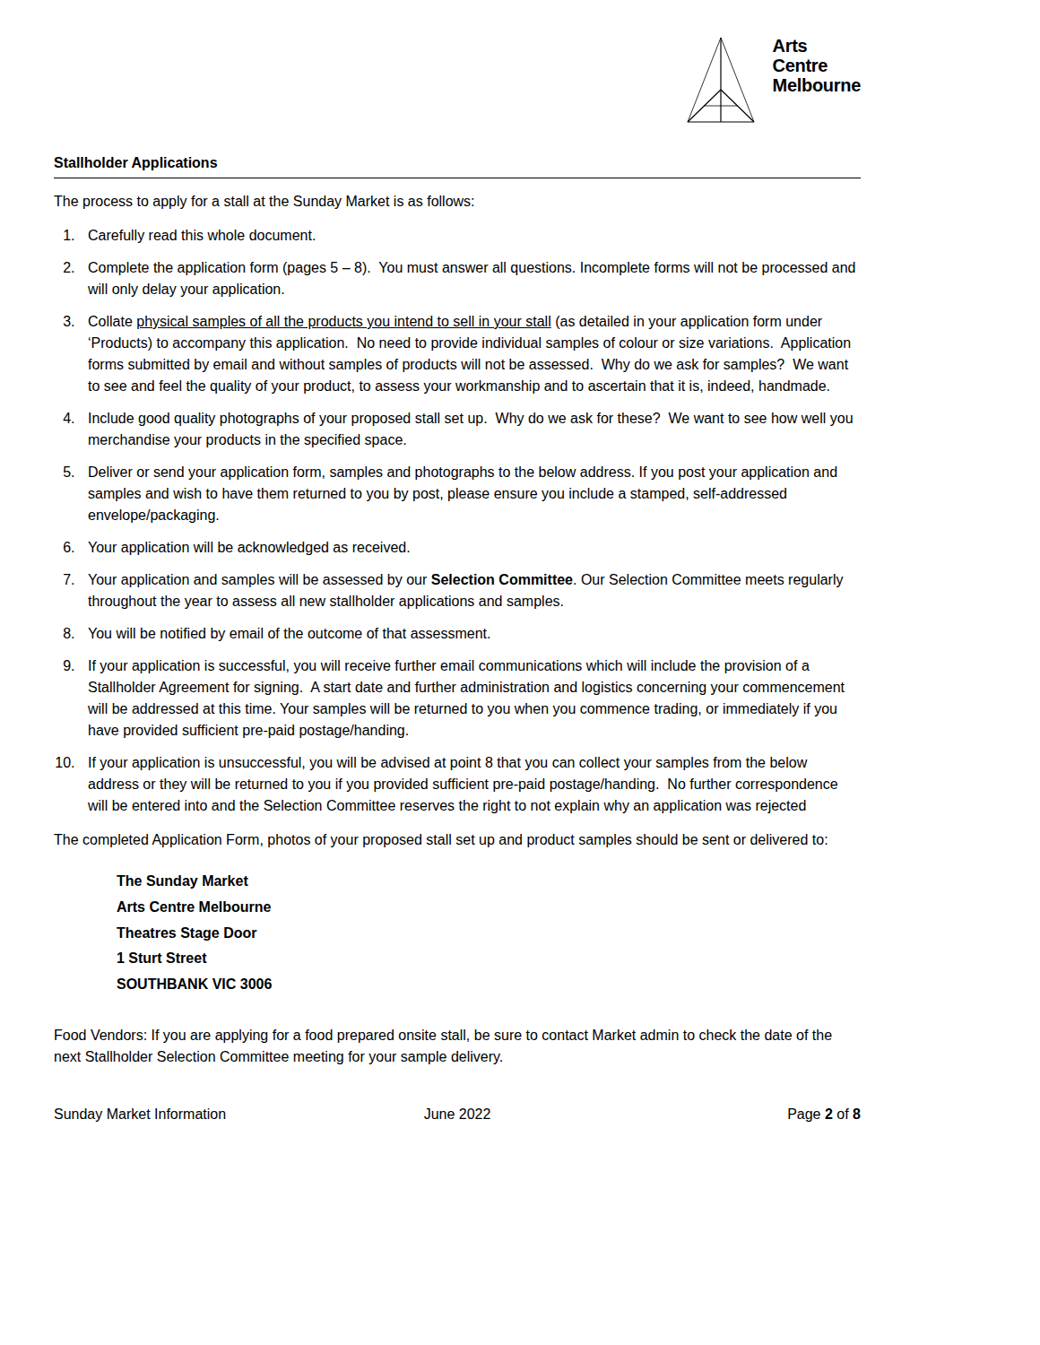Arts
Centre
Melbourne
Stallholder Applications
The process to apply for a stall at the Sunday Market is as follows:
Carefully read this whole document.
Complete the application form (pages 5 – 8). You must answer all questions. Incomplete forms will not be processed and will only delay your application.
Collate physical samples of all the products you intend to sell in your stall (as detailed in your application form under ‘Products) to accompany this application. No need to provide individual samples of colour or size variations. Application forms submitted by email and without samples of products will not be assessed. Why do we ask for samples? We want to see and feel the quality of your product, to assess your workmanship and to ascertain that it is, indeed, handmade.
Include good quality photographs of your proposed stall set up. Why do we ask for these? We want to see how well you merchandise your products in the specified space.
Deliver or send your application form, samples and photographs to the below address. If you post your application and samples and wish to have them returned to you by post, please ensure you include a stamped, self-addressed envelope/packaging.
Your application will be acknowledged as received.
Your application and samples will be assessed by our Selection Committee. Our Selection Committee meets regularly throughout the year to assess all new stallholder applications and samples.
You will be notified by email of the outcome of that assessment.
If your application is successful, you will receive further email communications which will include the provision of a Stallholder Agreement for signing. A start date and further administration and logistics concerning your commencement will be addressed at this time. Your samples will be returned to you when you commence trading, or immediately if you have provided sufficient pre-paid postage/handing.
If your application is unsuccessful, you will be advised at point 8 that you can collect your samples from the below address or they will be returned to you if you provided sufficient pre-paid postage/handing. No further correspondence will be entered into and the Selection Committee reserves the right to not explain why an application was rejected
The completed Application Form, photos of your proposed stall set up and product samples should be sent or delivered to:
The Sunday Market
Arts Centre Melbourne
Theatres Stage Door
1 Sturt Street
SOUTHBANK VIC 3006
Food Vendors: If you are applying for a food prepared onsite stall, be sure to contact Market admin to check the date of the next Stallholder Selection Committee meeting for your sample delivery.
Sunday Market Information June 2022 Page 2 of 8